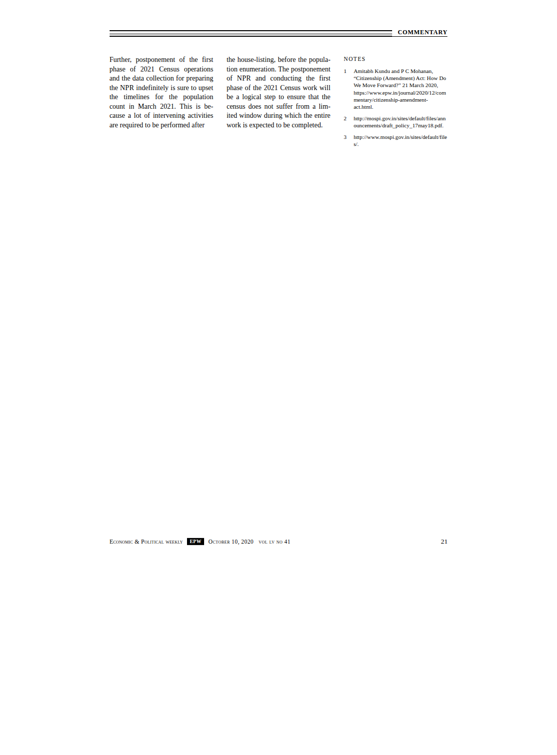Commentary
Further, postponement of the first phase of 2021 Census operations and the data collection for preparing the NPR indefinitely is sure to upset the timelines for the population count in March 2021. This is because a lot of intervening activities are required to be performed after
the house-listing, before the population enumeration. The postponement of NPR and conducting the first phase of the 2021 Census work will be a logical step to ensure that the census does not suffer from a limited window during which the entire work is expected to be completed.
Notes
1 Amitabh Kundu and P C Mohanan, “Citizenship (Amendment) Act: How Do We Move Forward?” 21 March 2020, https://www.epw.in/journal/2020/12/commentary/citizenship-amendment-act.html.
2http://mospi.gov.in/sites/default/files/announcements/draft_policy_17may18.pdf.
3http://www.mospi.gov.in/sites/default/files/.
Economic & Political weekly EPW October 10, 2020 vol lv no 41
21